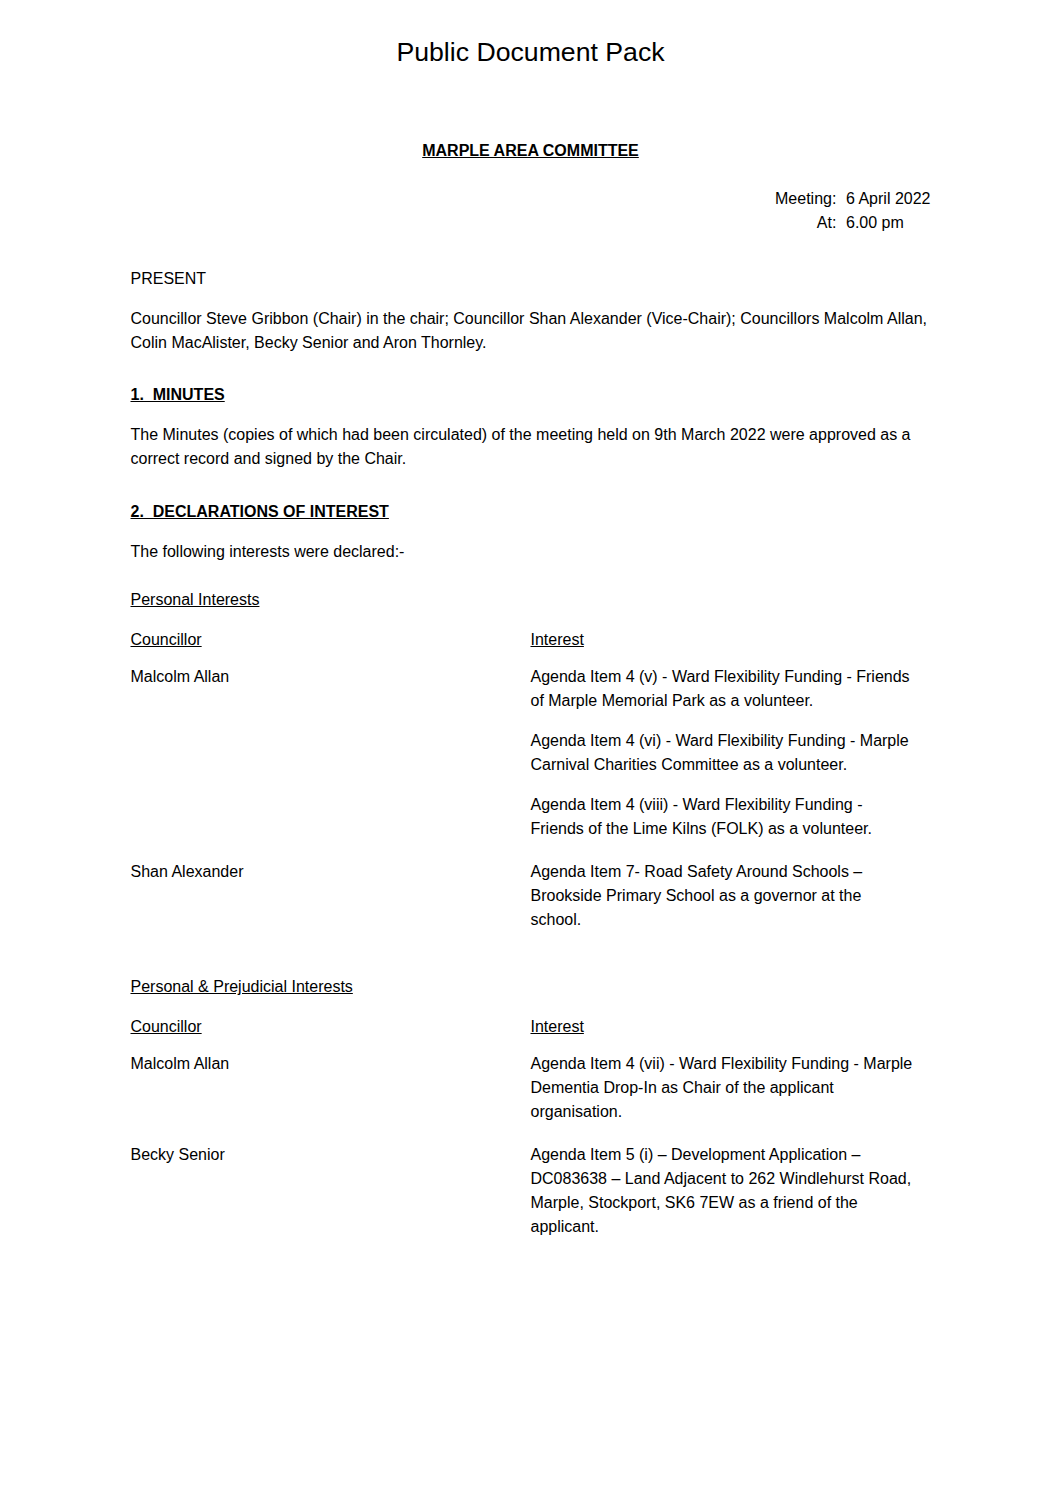Public Document Pack
MARPLE AREA COMMITTEE
| Meeting: | 6 April 2022 |
| At: | 6.00 pm |
PRESENT
Councillor Steve Gribbon (Chair) in the chair; Councillor Shan Alexander (Vice-Chair); Councillors Malcolm Allan, Colin MacAlister, Becky Senior and Aron Thornley.
1. MINUTES
The Minutes (copies of which had been circulated) of the meeting held on 9th March 2022 were approved as a correct record and signed by the Chair.
2. DECLARATIONS OF INTEREST
The following interests were declared:-
Personal Interests
| Councillor | Interest |
| --- | --- |
| Malcolm Allan | Agenda Item 4 (v) - Ward Flexibility Funding - Friends of Marple Memorial Park as a volunteer. Agenda Item 4 (vi) - Ward Flexibility Funding - Marple Carnival Charities Committee as a volunteer. Agenda Item 4 (viii) - Ward Flexibility Funding - Friends of the Lime Kilns (FOLK) as a volunteer. |
| Shan Alexander | Agenda Item 7- Road Safety Around Schools – Brookside Primary School as a governor at the school. |
Personal & Prejudicial Interests
| Councillor | Interest |
| --- | --- |
| Malcolm Allan | Agenda Item 4 (vii) - Ward Flexibility Funding - Marple Dementia Drop-In as Chair of the applicant organisation. |
| Becky Senior | Agenda Item 5 (i) – Development Application – DC083638 – Land Adjacent to 262 Windlehurst Road, Marple, Stockport, SK6 7EW as a friend of the applicant. |